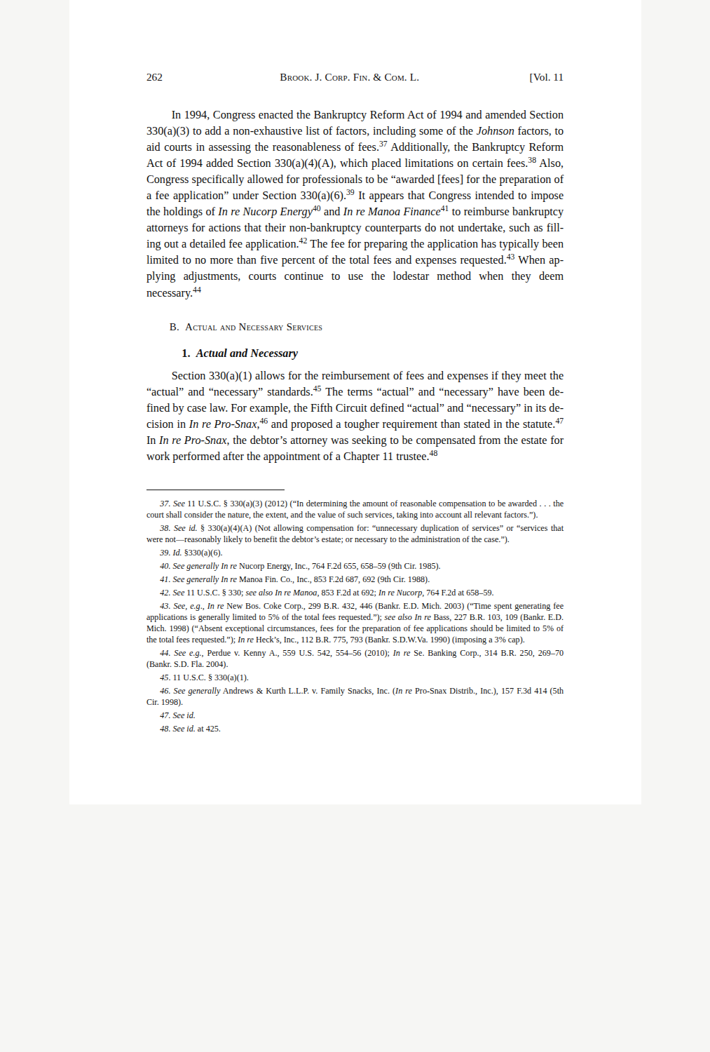262
Brook. J. Corp. Fin. & Com. L.
[Vol. 11
In 1994, Congress enacted the Bankruptcy Reform Act of 1994 and amended Section 330(a)(3) to add a non-exhaustive list of factors, including some of the Johnson factors, to aid courts in assessing the reasonableness of fees.37 Additionally, the Bankruptcy Reform Act of 1994 added Section 330(a)(4)(A), which placed limitations on certain fees.38 Also, Congress specifically allowed for professionals to be “awarded [fees] for the preparation of a fee application” under Section 330(a)(6).39 It appears that Congress intended to impose the holdings of In re Nucorp Energy40 and In re Manoa Finance41 to reimburse bankruptcy attorneys for actions that their non-bankruptcy counterparts do not undertake, such as filling out a detailed fee application.42 The fee for preparing the application has typically been limited to no more than five percent of the total fees and expenses requested.43 When applying adjustments, courts continue to use the lodestar method when they deem necessary.44
B. Actual and Necessary Services
1. Actual and Necessary
Section 330(a)(1) allows for the reimbursement of fees and expenses if they meet the “actual” and “necessary” standards.45 The terms “actual” and “necessary” have been defined by case law. For example, the Fifth Circuit defined “actual” and “necessary” in its decision in In re Pro-Snax,46 and proposed a tougher requirement than stated in the statute.47 In In re Pro-Snax, the debtor’s attorney was seeking to be compensated from the estate for work performed after the appointment of a Chapter 11 trustee.48
37. See 11 U.S.C. § 330(a)(3) (2012) (“In determining the amount of reasonable compensation to be awarded . . . the court shall consider the nature, the extent, and the value of such services, taking into account all relevant factors.”).
38. See id. § 330(a)(4)(A) (Not allowing compensation for: “unnecessary duplication of services” or “services that were not—reasonably likely to benefit the debtor’s estate; or necessary to the administration of the case.”).
39. Id. §330(a)(6).
40. See generally In re Nucorp Energy, Inc., 764 F.2d 655, 658–59 (9th Cir. 1985).
41. See generally In re Manoa Fin. Co., Inc., 853 F.2d 687, 692 (9th Cir. 1988).
42. See 11 U.S.C. § 330; see also In re Manoa, 853 F.2d at 692; In re Nucorp, 764 F.2d at 658–59.
43. See, e.g., In re New Bos. Coke Corp., 299 B.R. 432, 446 (Bankr. E.D. Mich. 2003) (“Time spent generating fee applications is generally limited to 5% of the total fees requested.”); see also In re Bass, 227 B.R. 103, 109 (Bankr. E.D. Mich. 1998) (“Absent exceptional circumstances, fees for the preparation of fee applications should be limited to 5% of the total fees requested.”); In re Heck’s, Inc., 112 B.R. 775, 793 (Bankr. S.D.W.Va. 1990) (imposing a 3% cap).
44. See e.g., Perdue v. Kenny A., 559 U.S. 542, 554–56 (2010); In re Se. Banking Corp., 314 B.R. 250, 269–70 (Bankr. S.D. Fla. 2004).
45. 11 U.S.C. § 330(a)(1).
46. See generally Andrews & Kurth L.L.P. v. Family Snacks, Inc. (In re Pro-Snax Distrib., Inc.), 157 F.3d 414 (5th Cir. 1998).
47. See id.
48. See id. at 425.